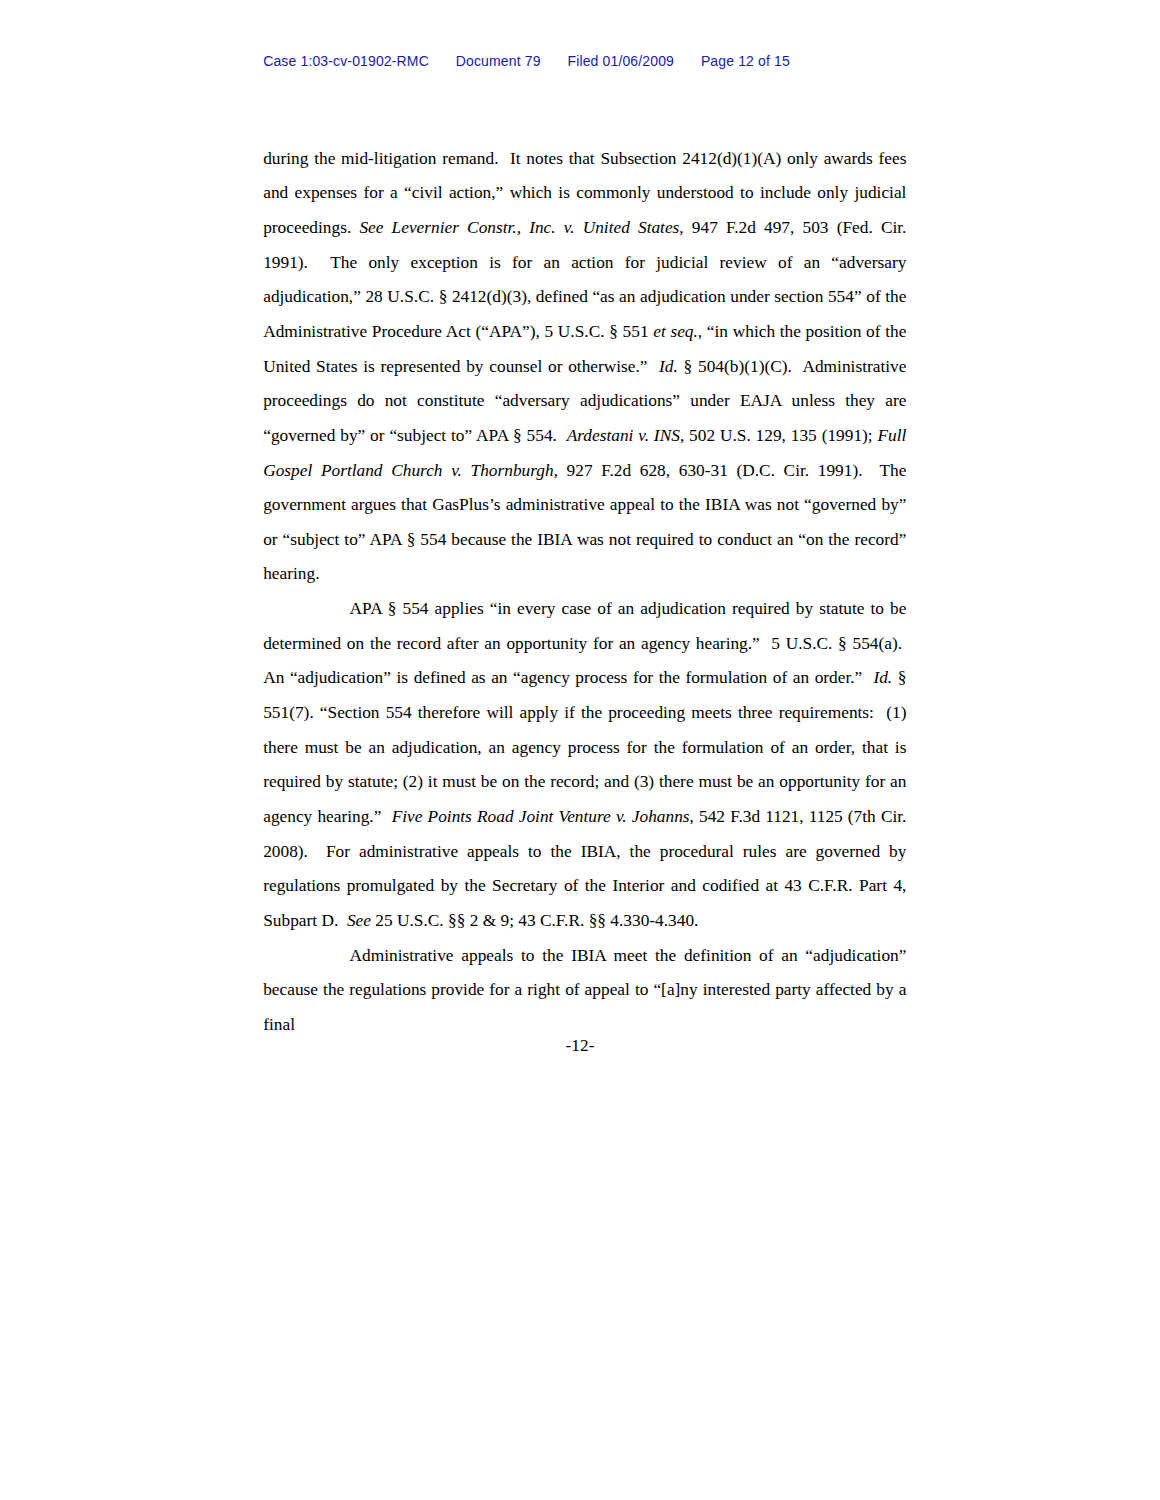Case 1:03-cv-01902-RMC Document 79 Filed 01/06/2009 Page 12 of 15
during the mid-litigation remand. It notes that Subsection 2412(d)(1)(A) only awards fees and expenses for a “civil action,” which is commonly understood to include only judicial proceedings. See Levernier Constr., Inc. v. United States, 947 F.2d 497, 503 (Fed. Cir. 1991). The only exception is for an action for judicial review of an “adversary adjudication,” 28 U.S.C. § 2412(d)(3), defined “as an adjudication under section 554” of the Administrative Procedure Act (“APA”), 5 U.S.C. § 551 et seq., “in which the position of the United States is represented by counsel or otherwise.” Id. § 504(b)(1)(C). Administrative proceedings do not constitute “adversary adjudications” under EAJA unless they are “governed by” or “subject to” APA § 554. Ardestani v. INS, 502 U.S. 129, 135 (1991); Full Gospel Portland Church v. Thornburgh, 927 F.2d 628, 630-31 (D.C. Cir. 1991). The government argues that GasPlus’s administrative appeal to the IBIA was not “governed by” or “subject to” APA § 554 because the IBIA was not required to conduct an “on the record” hearing.
APA § 554 applies “in every case of an adjudication required by statute to be determined on the record after an opportunity for an agency hearing.” 5 U.S.C. § 554(a). An “adjudication” is defined as an “agency process for the formulation of an order.” Id. § 551(7). “Section 554 therefore will apply if the proceeding meets three requirements: (1) there must be an adjudication, an agency process for the formulation of an order, that is required by statute; (2) it must be on the record; and (3) there must be an opportunity for an agency hearing.” Five Points Road Joint Venture v. Johanns, 542 F.3d 1121, 1125 (7th Cir. 2008). For administrative appeals to the IBIA, the procedural rules are governed by regulations promulgated by the Secretary of the Interior and codified at 43 C.F.R. Part 4, Subpart D. See 25 U.S.C. §§ 2 & 9; 43 C.F.R. §§ 4.330-4.340.
Administrative appeals to the IBIA meet the definition of an “adjudication” because the regulations provide for a right of appeal to “[a]ny interested party affected by a final
-12-